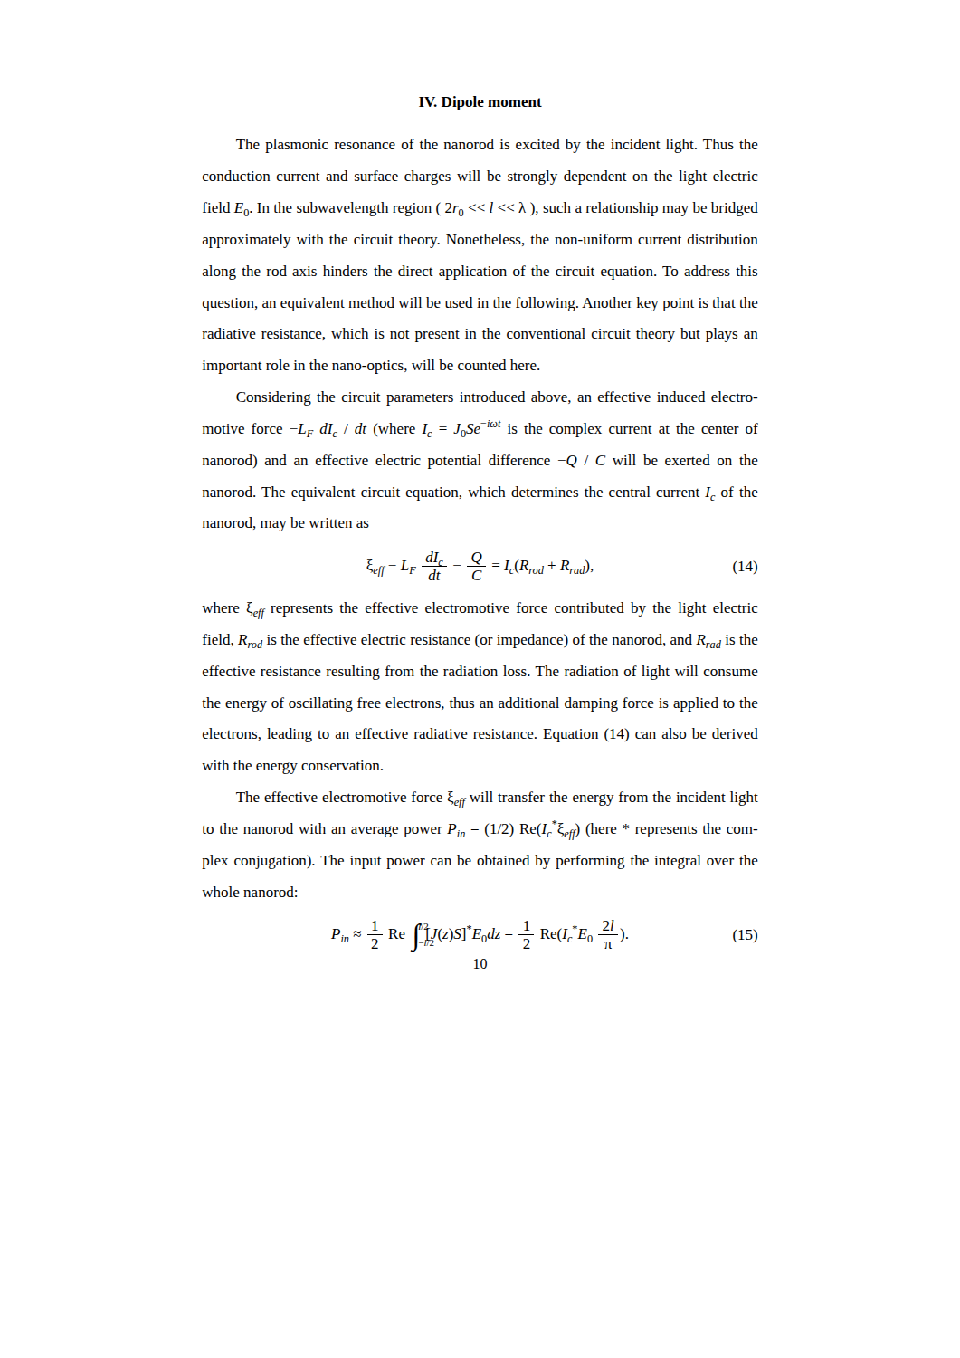IV. Dipole moment
The plasmonic resonance of the nanorod is excited by the incident light. Thus the conduction current and surface charges will be strongly dependent on the light electric field E0. In the subwavelength region ( 2r0 << l << λ ), such a relationship may be bridged approximately with the circuit theory. Nonetheless, the non-uniform current distribution along the rod axis hinders the direct application of the circuit equation. To address this question, an equivalent method will be used in the following. Another key point is that the radiative resistance, which is not present in the conventional circuit theory but plays an important role in the nano-optics, will be counted here.
Considering the circuit parameters introduced above, an effective induced electromotive force −LF dIc / dt (where Ic = J0Se−iωt is the complex current at the center of nanorod) and an effective electric potential difference −Q / C will be exerted on the nanorod. The equivalent circuit equation, which determines the central current Ic of the nanorod, may be written as
ξeff − LF dIc dt − QC = Ic(Rrod + Rrad), (14)
where ξeff represents the effective electromotive force contributed by the light electric field, Rrod is the effective electric resistance (or impedance) of the nanorod, and Rrad is the effective resistance resulting from the radiation loss. The radiation of light will consume the energy of oscillating free electrons, thus an additional damping force is applied to the electrons, leading to an effective radiative resistance. Equation (14) can also be derived with the energy conservation.
The effective electromotive force ξeff will transfer the energy from the incident light to the nanorod with an average power Pin = (1/2) Re(Ic*ξeff) (here * represents the complex conjugation). The input power can be obtained by performing the integral over the whole nanorod:
Pin ≈ 12 Re ∫l/2−l/2 [J(z)S]*E0dz = 12 Re(Ic*E0 2l π). (15)
10